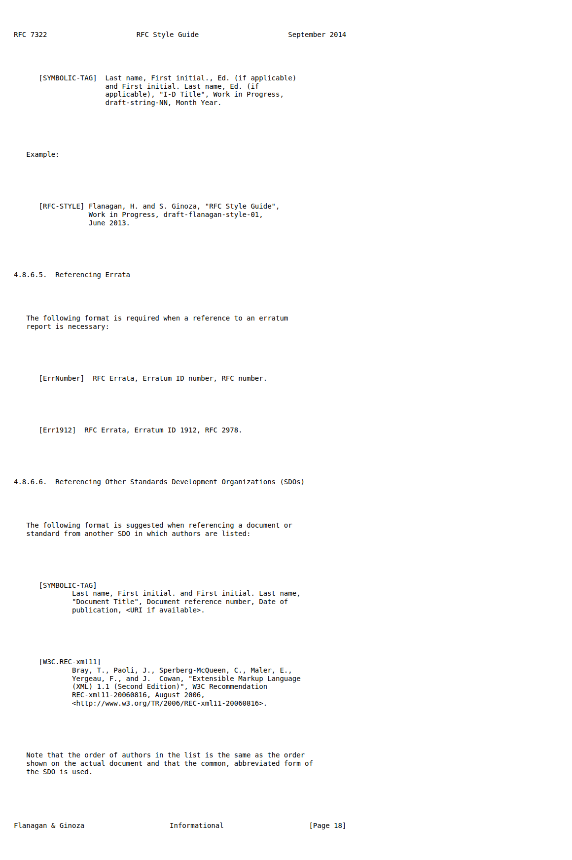RFC 7322 RFC Style Guide September 2014
[SYMBOLIC-TAG] Last name, First initial., Ed. (if applicable) and First initial. Last name, Ed. (if applicable), "I-D Title", Work in Progress, draft-string-NN, Month Year.
Example:
[RFC-STYLE] Flanagan, H. and S. Ginoza, "RFC Style Guide", Work in Progress, draft-flanagan-style-01, June 2013.
4.8.6.5. Referencing Errata
The following format is required when a reference to an erratum report is necessary:
[ErrNumber] RFC Errata, Erratum ID number, RFC number.
[Err1912] RFC Errata, Erratum ID 1912, RFC 2978.
4.8.6.6. Referencing Other Standards Development Organizations (SDOs)
The following format is suggested when referencing a document or standard from another SDO in which authors are listed:
[SYMBOLIC-TAG] Last name, First initial. and First initial. Last name, "Document Title", Document reference number, Date of publication, <URI if available>.
[W3C.REC-xml11] Bray, T., Paoli, J., Sperberg-McQueen, C., Maler, E., Yergeau, F., and J. Cowan, "Extensible Markup Language (XML) 1.1 (Second Edition)", W3C Recommendation REC-xml11-20060816, August 2006, <http://www.w3.org/TR/2006/REC-xml11-20060816>.
Note that the order of authors in the list is the same as the order shown on the actual document and that the common, abbreviated form of the SDO is used.
Flanagan & Ginoza Informational[Page 18]